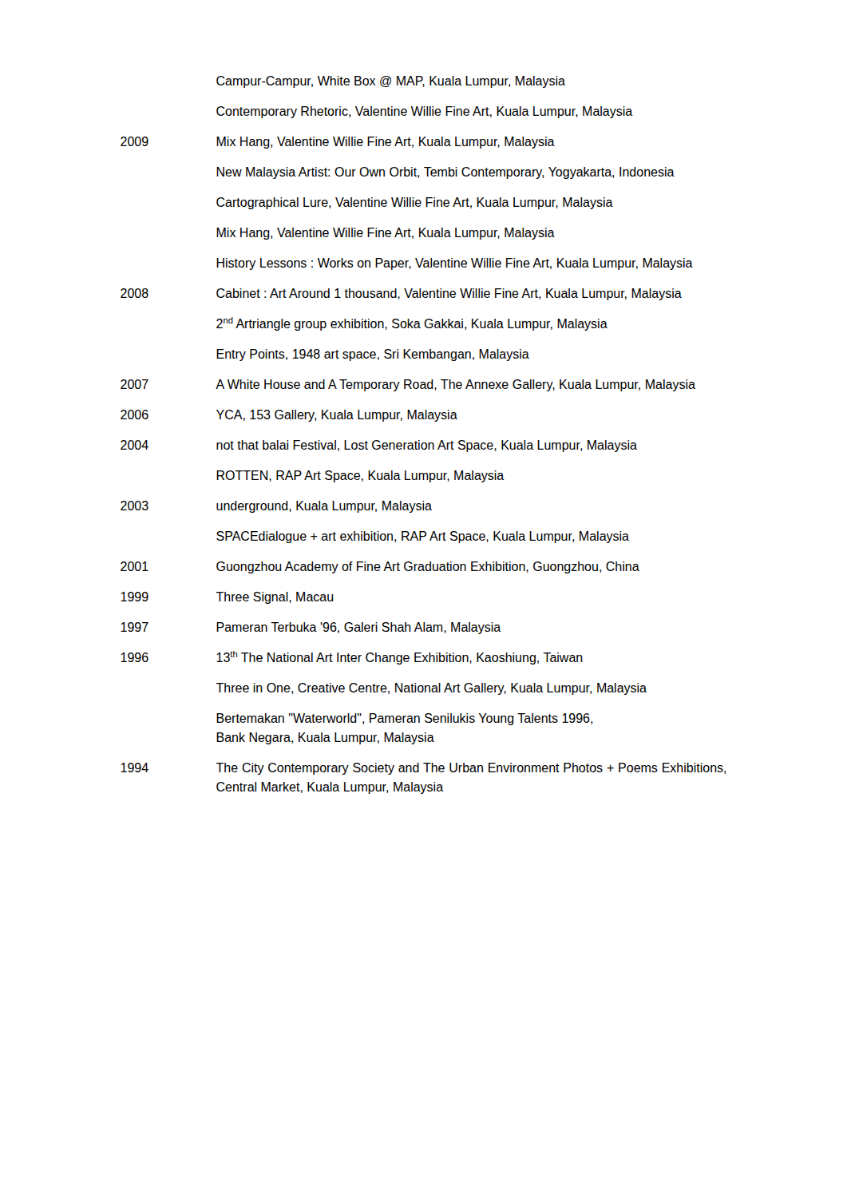| | Campur-Campur, White Box @ MAP, Kuala Lumpur, Malaysia |
| | Contemporary Rhetoric, Valentine Willie Fine Art, Kuala Lumpur, Malaysia |
| 2009 | Mix Hang, Valentine Willie Fine Art, Kuala Lumpur, Malaysia |
| | New Malaysia Artist: Our Own Orbit, Tembi Contemporary, Yogyakarta, Indonesia |
| | Cartographical Lure, Valentine Willie Fine Art, Kuala Lumpur, Malaysia |
| | Mix Hang, Valentine Willie Fine Art, Kuala Lumpur, Malaysia |
| | History Lessons : Works on Paper, Valentine Willie Fine Art, Kuala Lumpur, Malaysia |
| 2008 | Cabinet : Art Around 1 thousand, Valentine Willie Fine Art, Kuala Lumpur, Malaysia |
| | 2 nd Artriangle group exhibition, Soka Gakkai, Kuala Lumpur, Malaysia |
| | Entry Points, 1948 art space, Sri Kembangan, Malaysia |
| 2007 | A White House and A Temporary Road, The Annexe Gallery, Kuala Lumpur, Malaysia |
| 2006 | YCA, 153 Gallery, Kuala Lumpur, Malaysia |
| 2004 | not that balai Festival, Lost Generation Art Space, Kuala Lumpur, Malaysia |
| | ROTTEN, RAP Art Space, Kuala Lumpur, Malaysia |
| 2003 | underground, Kuala Lumpur, Malaysia |
| | SPACEdialogue + art exhibition, RAP Art Space, Kuala Lumpur, Malaysia |
| 2001 | Guongzhou Academy of Fine Art Graduation Exhibition, Guongzhou, China |
| 1999 | Three Signal, Macau |
| 1997 | Pameran Terbuka '96, Galeri Shah Alam, Malaysia |
| 1996 | 13 th The National Art Inter Change Exhibition, Kaoshiung, Taiwan |
| | Three in One, Creative Centre, National Art Gallery, Kuala Lumpur, Malaysia |
| | Bertemakan "Waterworld", Pameran Senilukis Young Talents 1996, Bank Negara, Kuala Lumpur, Malaysia |
| 1994 | The City Contemporary Society and The Urban Environment Photos + Poems Exhibitions, Central Market, Kuala Lumpur, Malaysia |